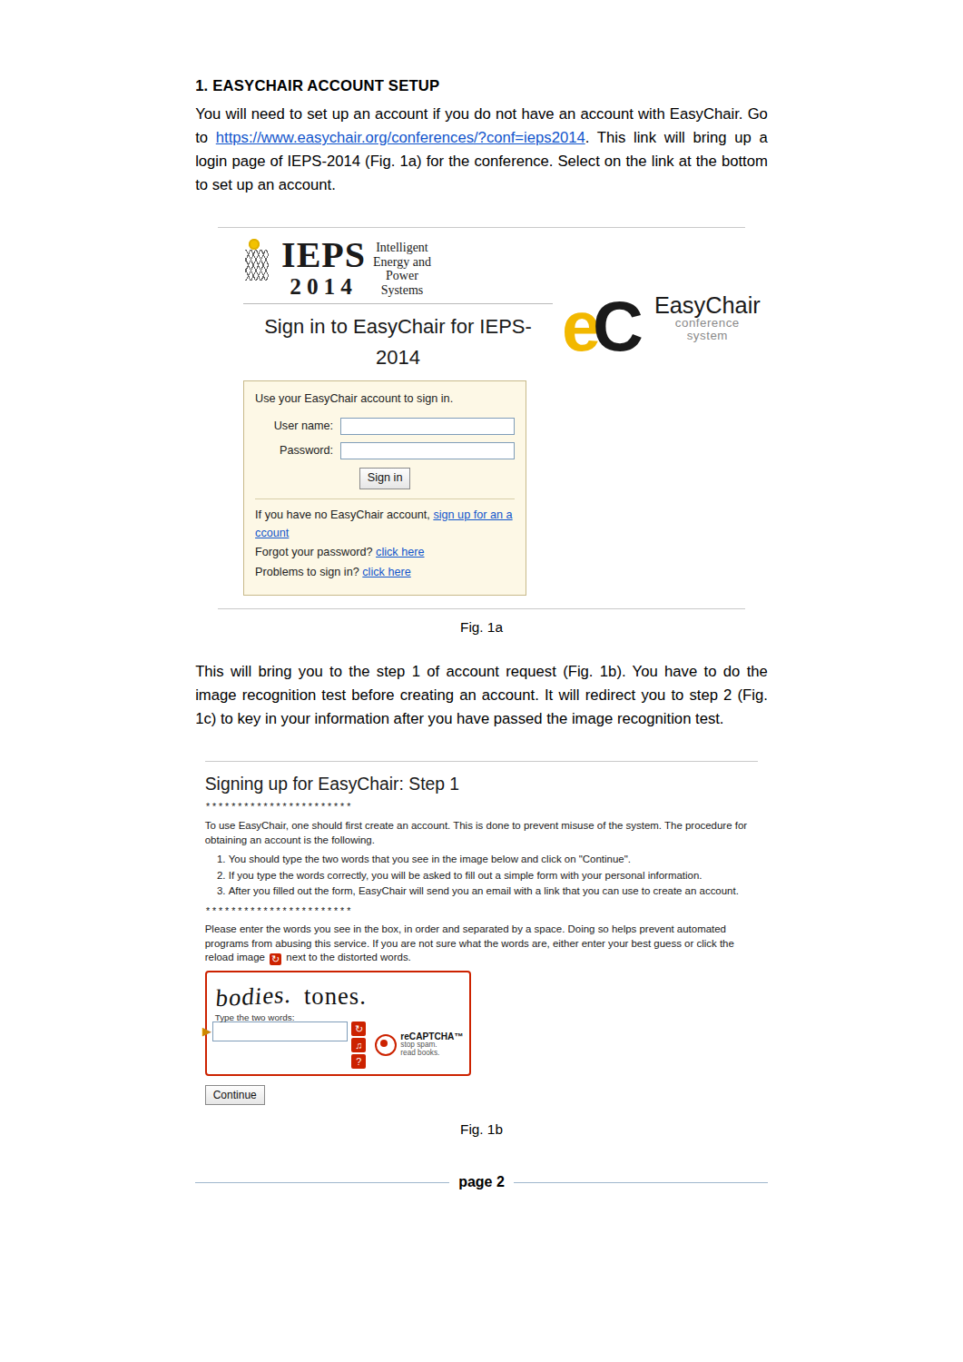1. EASYCHAIR ACCOUNT SETUP
You will need to set up an account if you do not have an account with EasyChair. Go to https://www.easychair.org/conferences/?conf=ieps2014. This link will bring up a login page of IEPS-2014 (Fig. 1a) for the conference. Select on the link at the bottom to set up an account.
IEPS
2014
Intelligent
Energy and
Power
Systems
Sign in to EasyChair for IEPS-2014
Use your EasyChair account to sign in.
User name:
Password:
Sign in
If you have no EasyChair account, sign up for an account
Forgot your password? click here
Problems to sign in? click here
e C
EasyChair
conference system
Fig. 1a
This will bring you to the step 1 of account request (Fig. 1b). You have to do the image recognition test before creating an account. It will redirect you to step 2 (Fig. 1c) to key in your information after you have passed the image recognition test.
Signing up for EasyChair: Step 1
***********************
To use EasyChair, one should first create an account. This is done to prevent misuse of the system. The procedure for obtaining an account is the following.
You should type the two words that you see in the image below and click on "Continue".
If you type the words correctly, you will be asked to fill out a simple form with your personal information.
After you filled out the form, EasyChair will send you an email with a link that you can use to create an account.
***********************
Please enter the words you see in the box, in order and separated by a space. Doing so helps prevent automated programs from abusing this service. If you are not sure what the words are, either enter your best guess or click the reload image ↻ next to the distorted words.
bodies. tones.
Type the two words: ▶
↻ ♫ ?
reCAPTCHA™
stop spam.
read books.
Continue
Fig. 1b
page 2